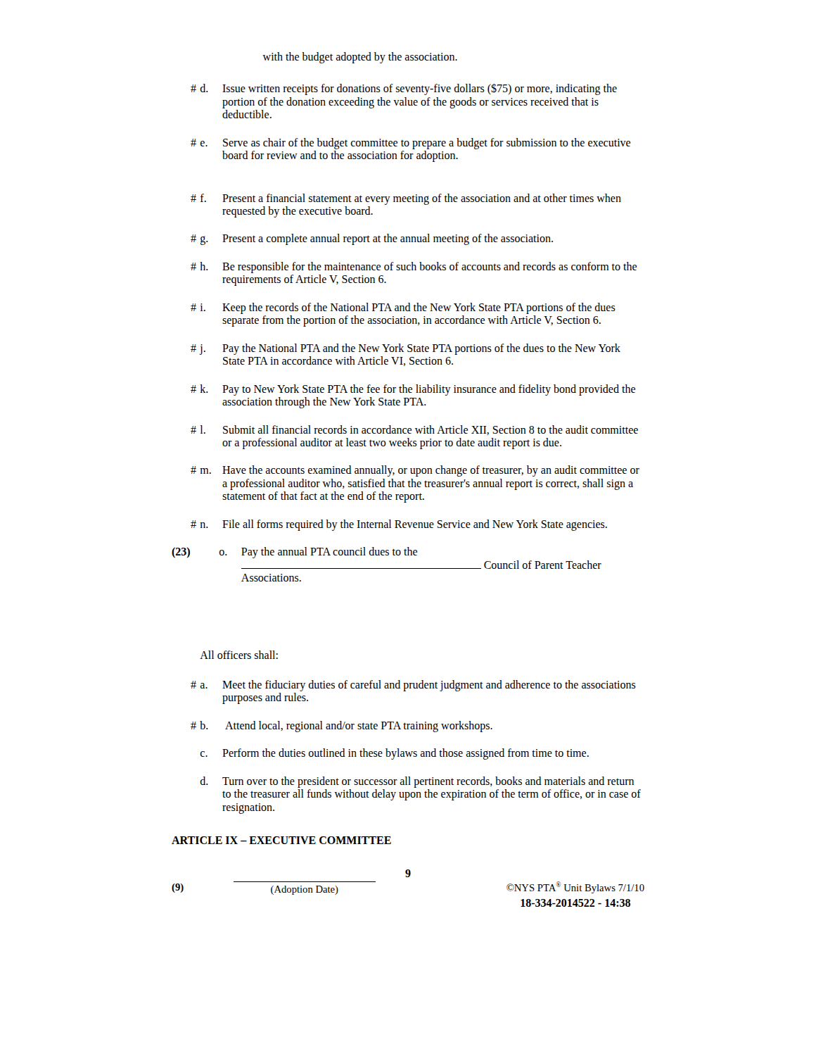with the budget adopted by the association.
#
d.
Issue written receipts for donations of seventy-five dollars ($75) or more, indicating the portion of the donation exceeding the value of the goods or services received that is deductible.
#
e.
Serve as chair of the budget committee to prepare a budget for submission to the executive board for review and to the association for adoption.
#
f.
Present a financial statement at every meeting of the association and at other times when requested by the executive board.
#
g.
Present a complete annual report at the annual meeting of the association.
#
h.
Be responsible for the maintenance of such books of accounts and records as conform to the requirements of Article V, Section 6.
#
i.
Keep the records of the National PTA and the New York State PTA portions of the dues separate from the portion of the association, in accordance with Article V, Section 6.
#
j.
Pay the National PTA and the New York State PTA portions of the dues to the New York State PTA in accordance with Article VI, Section 6.
#
k.
Pay to New York State PTA the fee for the liability insurance and fidelity bond provided the association through the New York State PTA.
#
l.
Submit all financial records in accordance with Article XII, Section 8 to the audit committee or a professional auditor at least two weeks prior to date audit report is due.
#
m.
Have the accounts examined annually, or upon change of treasurer, by an audit committee or a professional auditor who, satisfied that the treasurer's annual report is correct, shall sign a statement of that fact at the end of the report.
#
n.
File all forms required by the Internal Revenue Service and New York State agencies.
(23)
o.
Pay the annual PTA council dues to the Council of Parent Teacher Associations.
All officers shall:
#
a.
Meet the fiduciary duties of careful and prudent judgment and adherence to the associations purposes and rules.
#
b.
Attend local, regional and/or state PTA training workshops.
c.
Perform the duties outlined in these bylaws and those assigned from time to time.
d.
Turn over to the president or successor all pertinent records, books and materials and return to the treasurer all funds without delay upon the expiration of the term of office, or in case of resignation.
ARTICLE IX – EXECUTIVE COMMITTEE
9
(9)
(Adoption Date)
©NYS PTA® Unit Bylaws 7/1/10
18-334-2014522 - 14:38